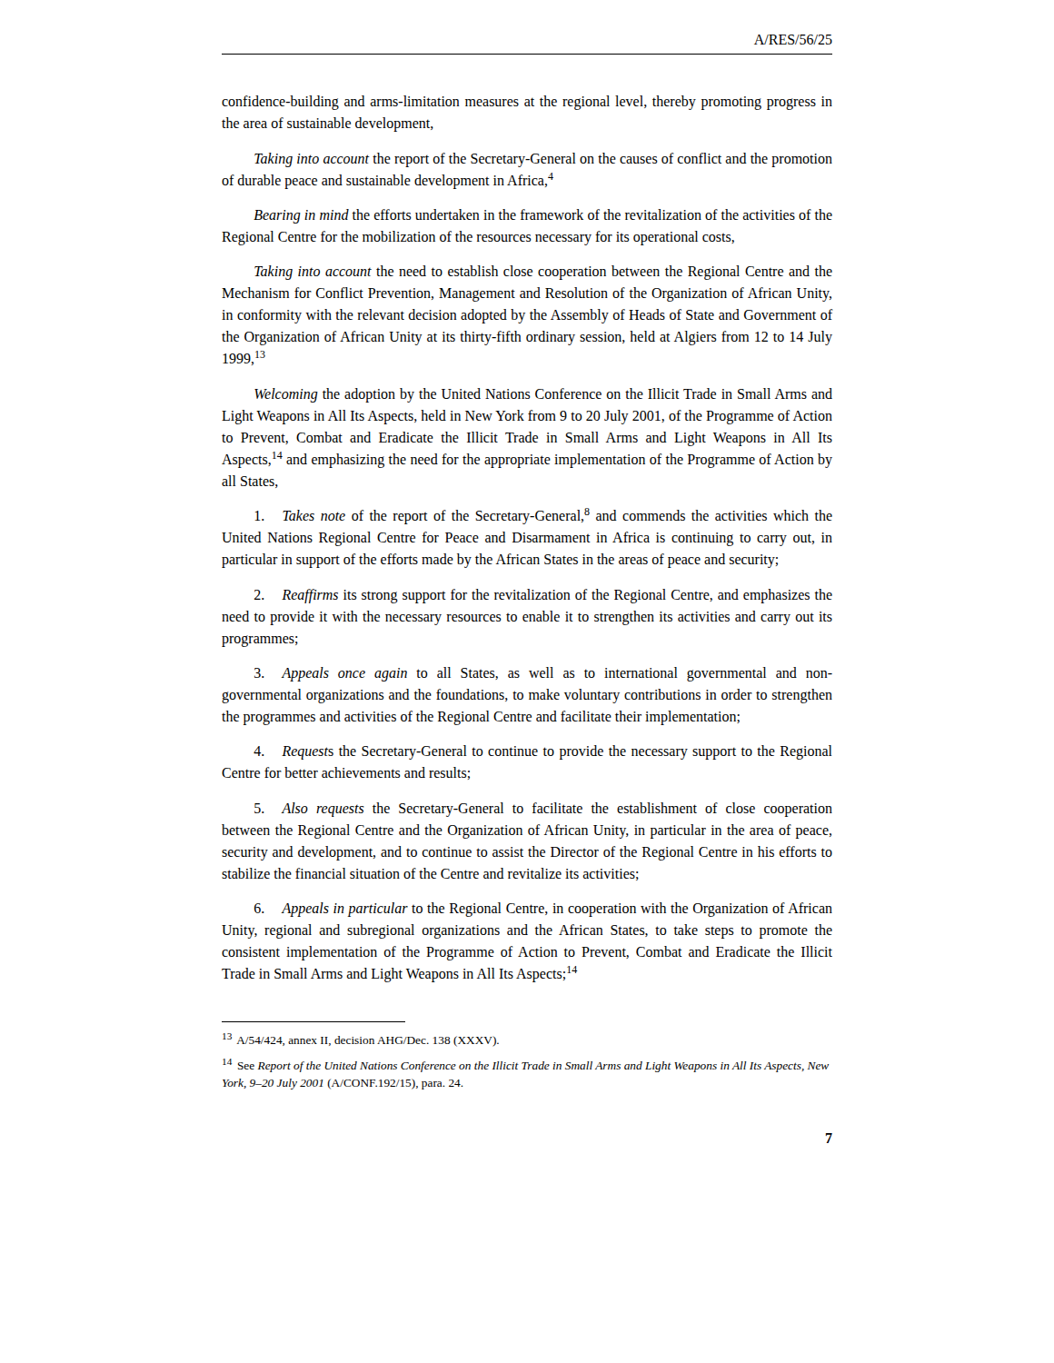A/RES/56/25
confidence-building and arms-limitation measures at the regional level, thereby promoting progress in the area of sustainable development,
Taking into account the report of the Secretary-General on the causes of conflict and the promotion of durable peace and sustainable development in Africa,4
Bearing in mind the efforts undertaken in the framework of the revitalization of the activities of the Regional Centre for the mobilization of the resources necessary for its operational costs,
Taking into account the need to establish close cooperation between the Regional Centre and the Mechanism for Conflict Prevention, Management and Resolution of the Organization of African Unity, in conformity with the relevant decision adopted by the Assembly of Heads of State and Government of the Organization of African Unity at its thirty-fifth ordinary session, held at Algiers from 12 to 14 July 1999,13
Welcoming the adoption by the United Nations Conference on the Illicit Trade in Small Arms and Light Weapons in All Its Aspects, held in New York from 9 to 20 July 2001, of the Programme of Action to Prevent, Combat and Eradicate the Illicit Trade in Small Arms and Light Weapons in All Its Aspects,14 and emphasizing the need for the appropriate implementation of the Programme of Action by all States,
Takes note of the report of the Secretary-General,8 and commends the activities which the United Nations Regional Centre for Peace and Disarmament in Africa is continuing to carry out, in particular in support of the efforts made by the African States in the areas of peace and security;
Reaffirms its strong support for the revitalization of the Regional Centre, and emphasizes the need to provide it with the necessary resources to enable it to strengthen its activities and carry out its programmes;
Appeals once again to all States, as well as to international governmental and non-governmental organizations and the foundations, to make voluntary contributions in order to strengthen the programmes and activities of the Regional Centre and facilitate their implementation;
Requests the Secretary-General to continue to provide the necessary support to the Regional Centre for better achievements and results;
Also requests the Secretary-General to facilitate the establishment of close cooperation between the Regional Centre and the Organization of African Unity, in particular in the area of peace, security and development, and to continue to assist the Director of the Regional Centre in his efforts to stabilize the financial situation of the Centre and revitalize its activities;
Appeals in particular to the Regional Centre, in cooperation with the Organization of African Unity, regional and subregional organizations and the African States, to take steps to promote the consistent implementation of the Programme of Action to Prevent, Combat and Eradicate the Illicit Trade in Small Arms and Light Weapons in All Its Aspects;14
13 A/54/424, annex II, decision AHG/Dec. 138 (XXXV).
14 See Report of the United Nations Conference on the Illicit Trade in Small Arms and Light Weapons in All Its Aspects, New York, 9–20 July 2001 (A/CONF.192/15), para. 24.
7